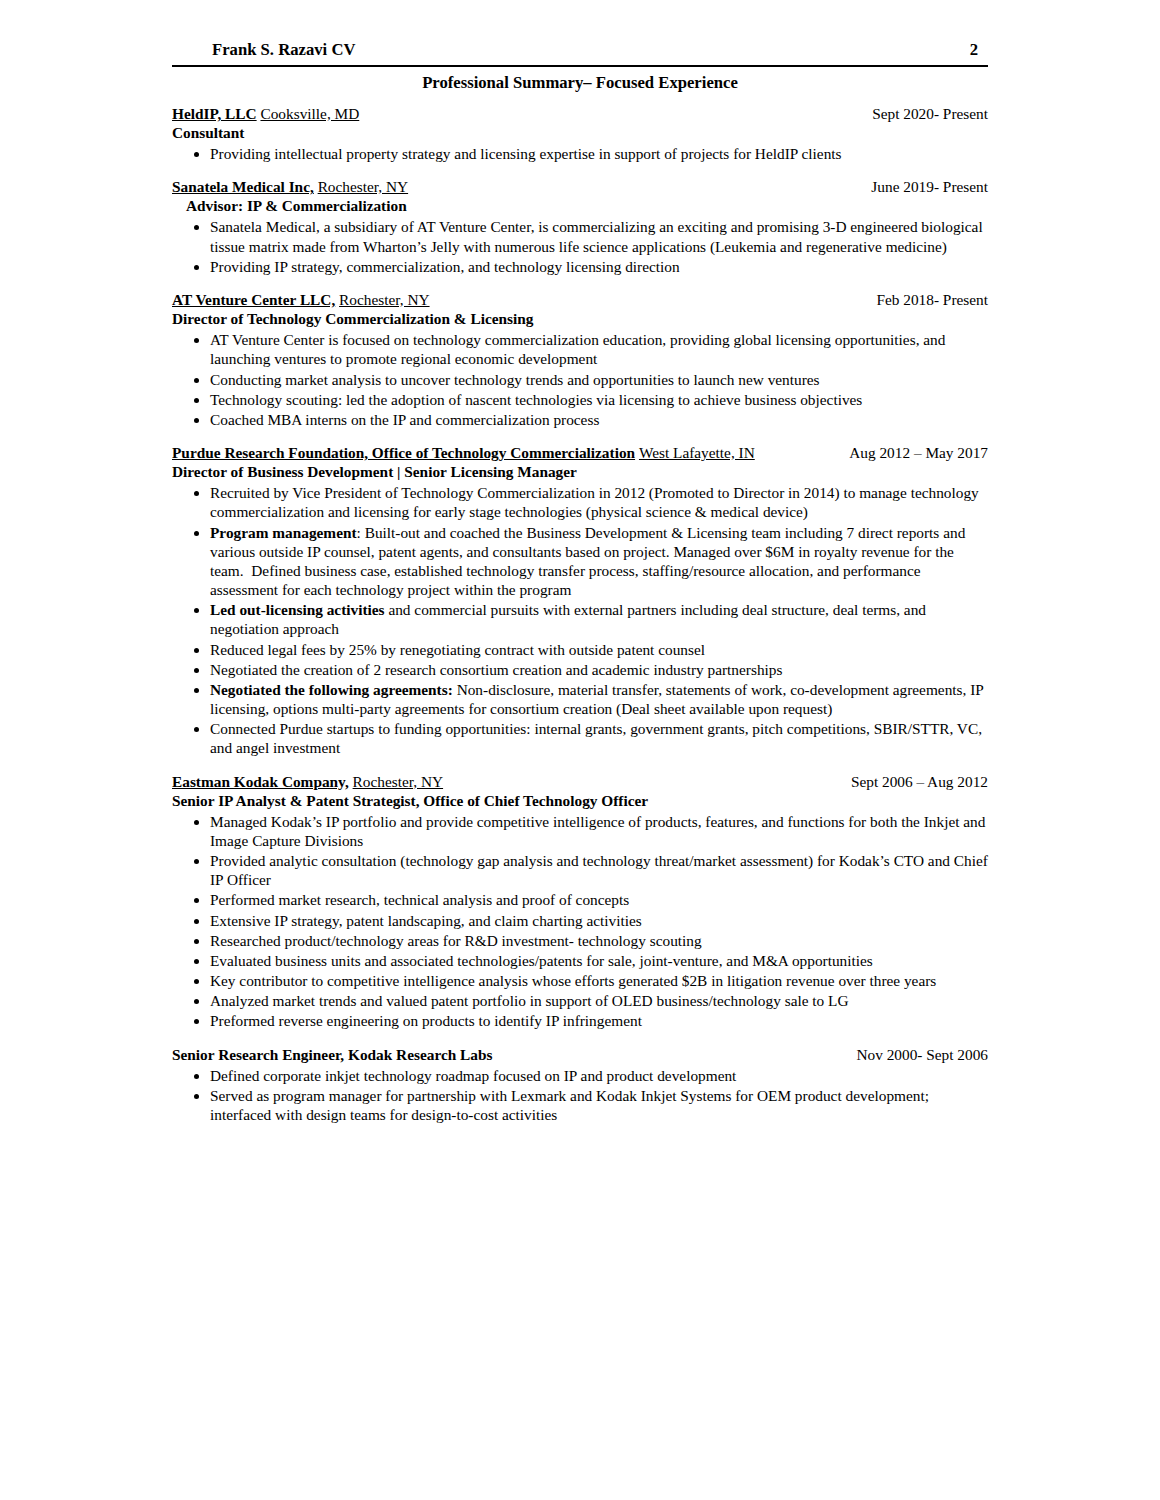Frank S. Razavi CV 2
Professional Summary– Focused Experience
HeldIP, LLC Cooksville, MD Sept 2020- Present
Consultant
Providing intellectual property strategy and licensing expertise in support of projects for HeldIP clients
Sanatela Medical Inc, Rochester, NY June 2019- Present
Advisor: IP & Commercialization
Sanatela Medical, a subsidiary of AT Venture Center, is commercializing an exciting and promising 3-D engineered biological tissue matrix made from Wharton’s Jelly with numerous life science applications (Leukemia and regenerative medicine)
Providing IP strategy, commercialization, and technology licensing direction
AT Venture Center LLC, Rochester, NY Feb 2018- Present
Director of Technology Commercialization & Licensing
AT Venture Center is focused on technology commercialization education, providing global licensing opportunities, and launching ventures to promote regional economic development
Conducting market analysis to uncover technology trends and opportunities to launch new ventures
Technology scouting: led the adoption of nascent technologies via licensing to achieve business objectives
Coached MBA interns on the IP and commercialization process
Purdue Research Foundation, Office of Technology Commercialization West Lafayette, IN Aug 2012 – May 2017
Director of Business Development | Senior Licensing Manager
Recruited by Vice President of Technology Commercialization in 2012 (Promoted to Director in 2014) to manage technology commercialization and licensing for early stage technologies (physical science & medical device)
Program management: Built-out and coached the Business Development & Licensing team including 7 direct reports and various outside IP counsel, patent agents, and consultants based on project. Managed over $6M in royalty revenue for the team. Defined business case, established technology transfer process, staffing/resource allocation, and performance assessment for each technology project within the program
Led out-licensing activities and commercial pursuits with external partners including deal structure, deal terms, and negotiation approach
Reduced legal fees by 25% by renegotiating contract with outside patent counsel
Negotiated the creation of 2 research consortium creation and academic industry partnerships
Negotiated the following agreements: Non-disclosure, material transfer, statements of work, co-development agreements, IP licensing, options multi-party agreements for consortium creation (Deal sheet available upon request)
Connected Purdue startups to funding opportunities: internal grants, government grants, pitch competitions, SBIR/STTR, VC, and angel investment
Eastman Kodak Company, Rochester, NY Sept 2006 – Aug 2012
Senior IP Analyst & Patent Strategist, Office of Chief Technology Officer
Managed Kodak’s IP portfolio and provide competitive intelligence of products, features, and functions for both the Inkjet and Image Capture Divisions
Provided analytic consultation (technology gap analysis and technology threat/market assessment) for Kodak’s CTO and Chief IP Officer
Performed market research, technical analysis and proof of concepts
Extensive IP strategy, patent landscaping, and claim charting activities
Researched product/technology areas for R&D investment- technology scouting
Evaluated business units and associated technologies/patents for sale, joint-venture, and M&A opportunities
Key contributor to competitive intelligence analysis whose efforts generated $2B in litigation revenue over three years
Analyzed market trends and valued patent portfolio in support of OLED business/technology sale to LG
Preformed reverse engineering on products to identify IP infringement
Senior Research Engineer, Kodak Research Labs Nov 2000- Sept 2006
Defined corporate inkjet technology roadmap focused on IP and product development
Served as program manager for partnership with Lexmark and Kodak Inkjet Systems for OEM product development; interfaced with design teams for design-to-cost activities